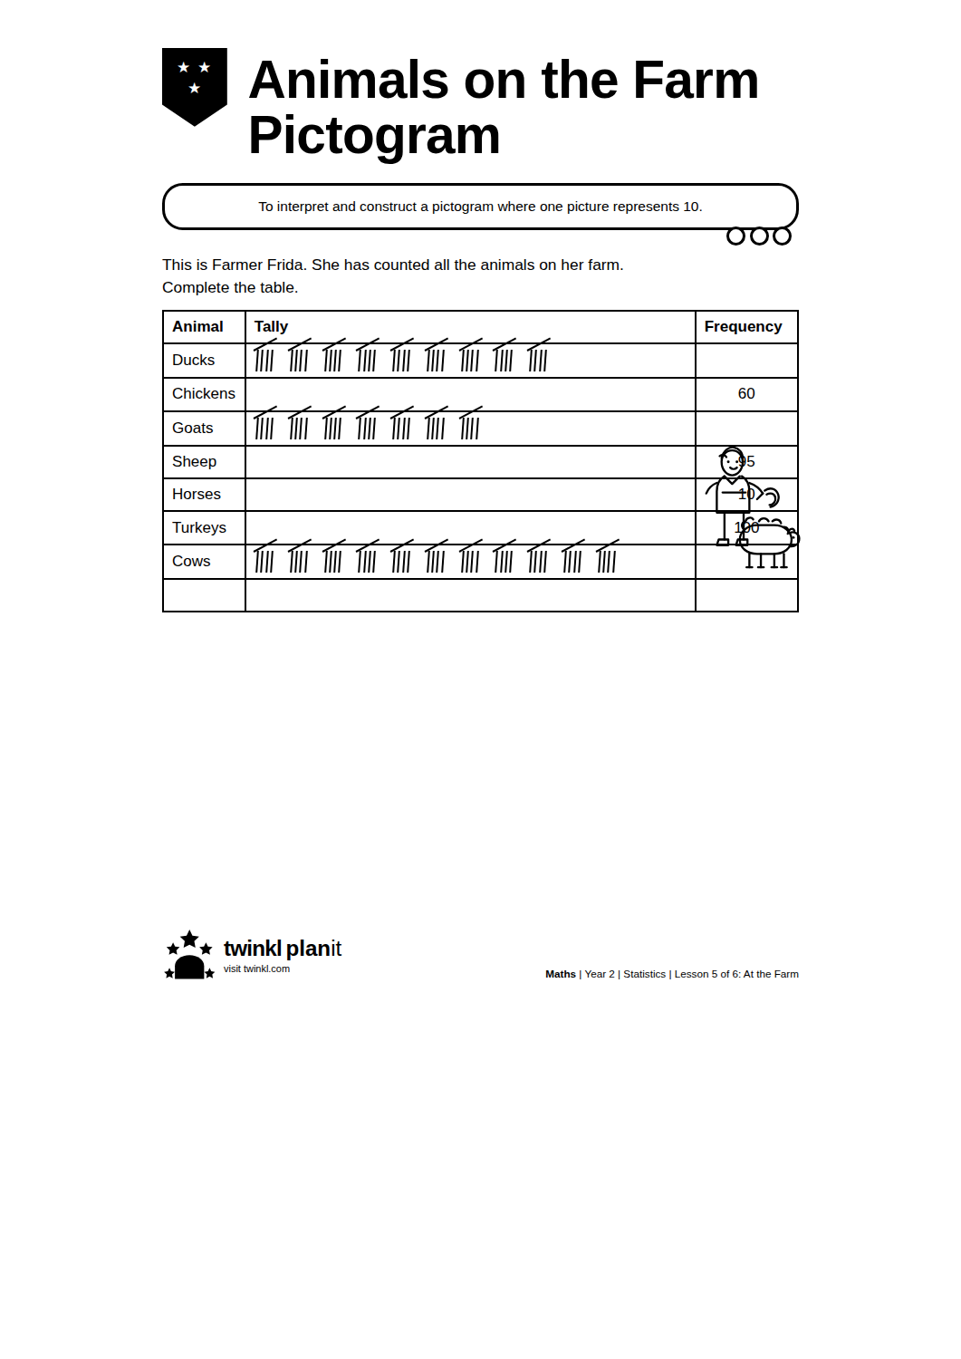★ ★
★
Animals on the Farm Pictogram
To interpret and construct a pictogram where one picture represents 10.
This is Farmer Frida. She has counted all the animals on her farm.
Complete the table.
| Animal | Tally | Frequency |
| --- | --- | --- |
| Ducks | | |
| Chickens | | 60 |
| Goats | | |
| Sheep | | 95 |
| Horses | | 10 |
| Turkeys | | 100 |
| Cows | | |
twinkl planit
visit twinkl.com
Maths | Year 2 | Statistics | Lesson 5 of 6: At the Farm